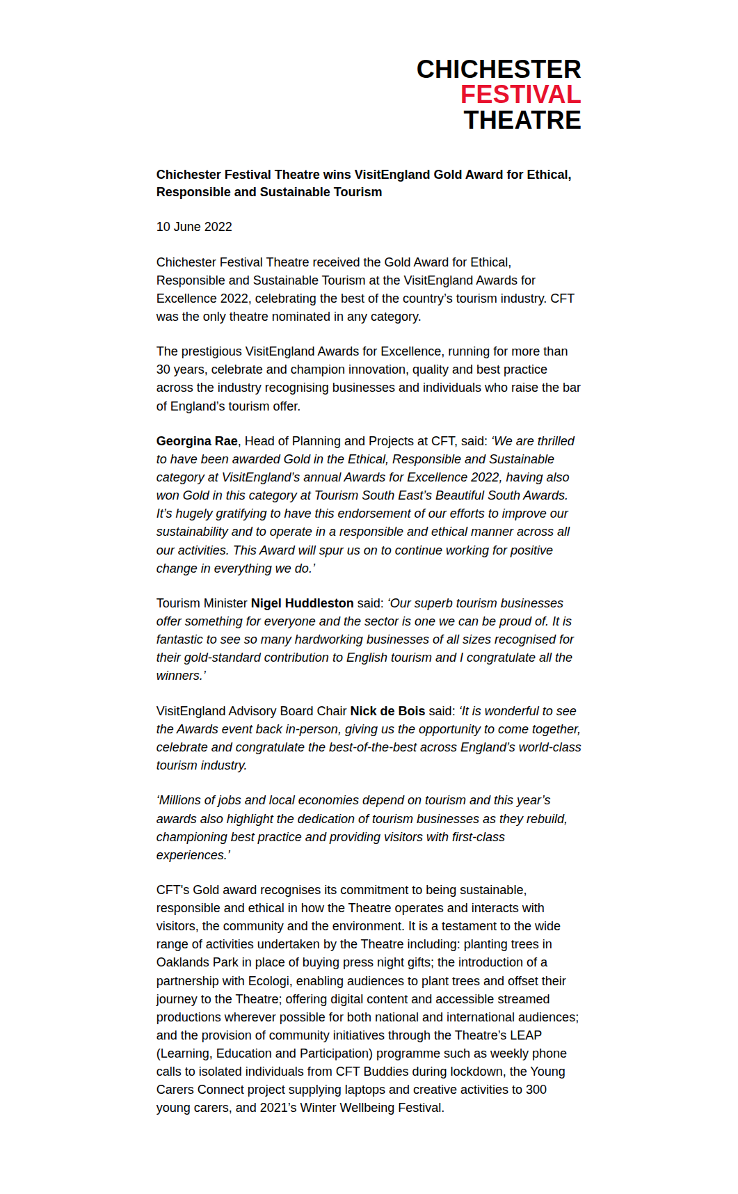CHICHESTER FESTIVAL THEATRE
Chichester Festival Theatre wins VisitEngland Gold Award for Ethical, Responsible and Sustainable Tourism
10 June 2022
Chichester Festival Theatre received the Gold Award for Ethical, Responsible and Sustainable Tourism at the VisitEngland Awards for Excellence 2022, celebrating the best of the country’s tourism industry. CFT was the only theatre nominated in any category.
The prestigious VisitEngland Awards for Excellence, running for more than 30 years, celebrate and champion innovation, quality and best practice across the industry recognising businesses and individuals who raise the bar of England’s tourism offer.
Georgina Rae, Head of Planning and Projects at CFT, said: ‘We are thrilled to have been awarded Gold in the Ethical, Responsible and Sustainable category at VisitEngland’s annual Awards for Excellence 2022, having also won Gold in this category at Tourism South East’s Beautiful South Awards. It’s hugely gratifying to have this endorsement of our efforts to improve our sustainability and to operate in a responsible and ethical manner across all our activities. This Award will spur us on to continue working for positive change in everything we do.’
Tourism Minister Nigel Huddleston said: ‘Our superb tourism businesses offer something for everyone and the sector is one we can be proud of. It is fantastic to see so many hardworking businesses of all sizes recognised for their gold-standard contribution to English tourism and I congratulate all the winners.’
VisitEngland Advisory Board Chair Nick de Bois said: ‘It is wonderful to see the Awards event back in-person, giving us the opportunity to come together, celebrate and congratulate the best-of-the-best across England’s world-class tourism industry.
‘Millions of jobs and local economies depend on tourism and this year’s awards also highlight the dedication of tourism businesses as they rebuild, championing best practice and providing visitors with first-class experiences.’
CFT's Gold award recognises its commitment to being sustainable, responsible and ethical in how the Theatre operates and interacts with visitors, the community and the environment. It is a testament to the wide range of activities undertaken by the Theatre including: planting trees in Oaklands Park in place of buying press night gifts; the introduction of a partnership with Ecologi, enabling audiences to plant trees and offset their journey to the Theatre; offering digital content and accessible streamed productions wherever possible for both national and international audiences; and the provision of community initiatives through the Theatre’s LEAP (Learning, Education and Participation) programme such as weekly phone calls to isolated individuals from CFT Buddies during lockdown, the Young Carers Connect project supplying laptops and creative activities to 300 young carers, and 2021’s Winter Wellbeing Festival.